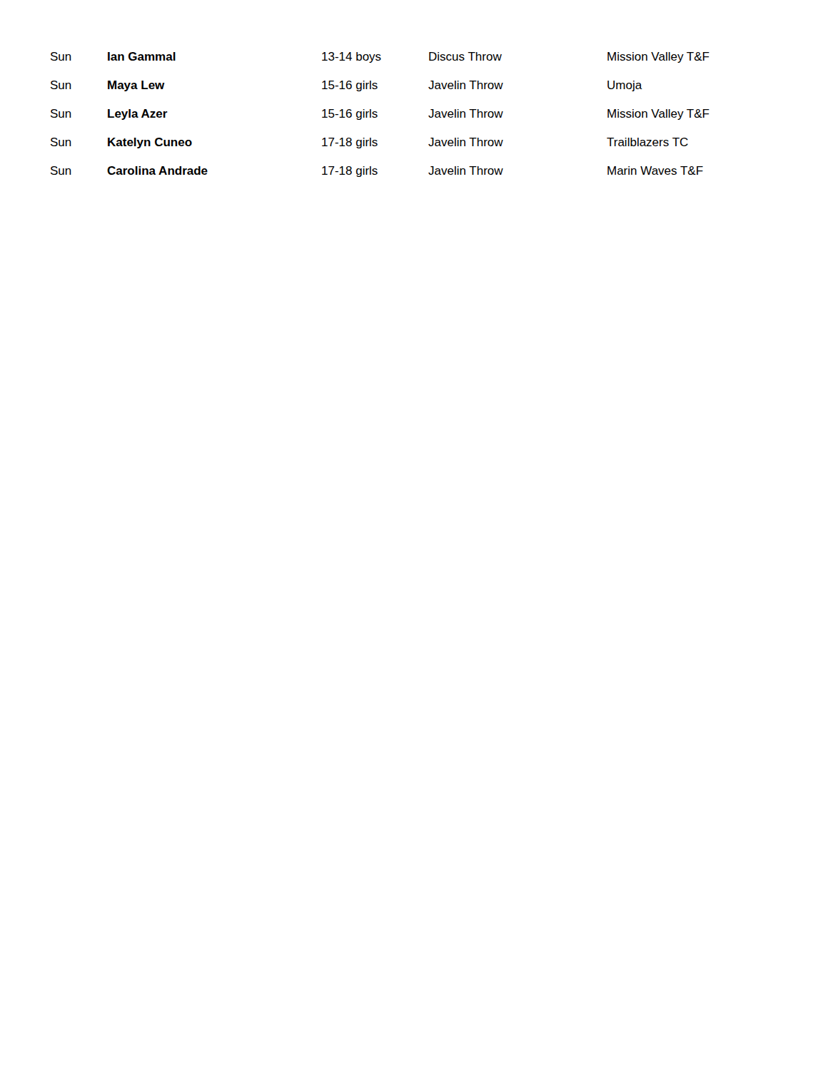| Sun | Ian Gammal | 13-14 boys | Discus Throw | Mission Valley T&F |
| Sun | Maya Lew | 15-16 girls | Javelin Throw | Umoja |
| Sun | Leyla Azer | 15-16 girls | Javelin Throw | Mission Valley T&F |
| Sun | Katelyn Cuneo | 17-18 girls | Javelin Throw | Trailblazers TC |
| Sun | Carolina Andrade | 17-18 girls | Javelin Throw | Marin Waves T&F |